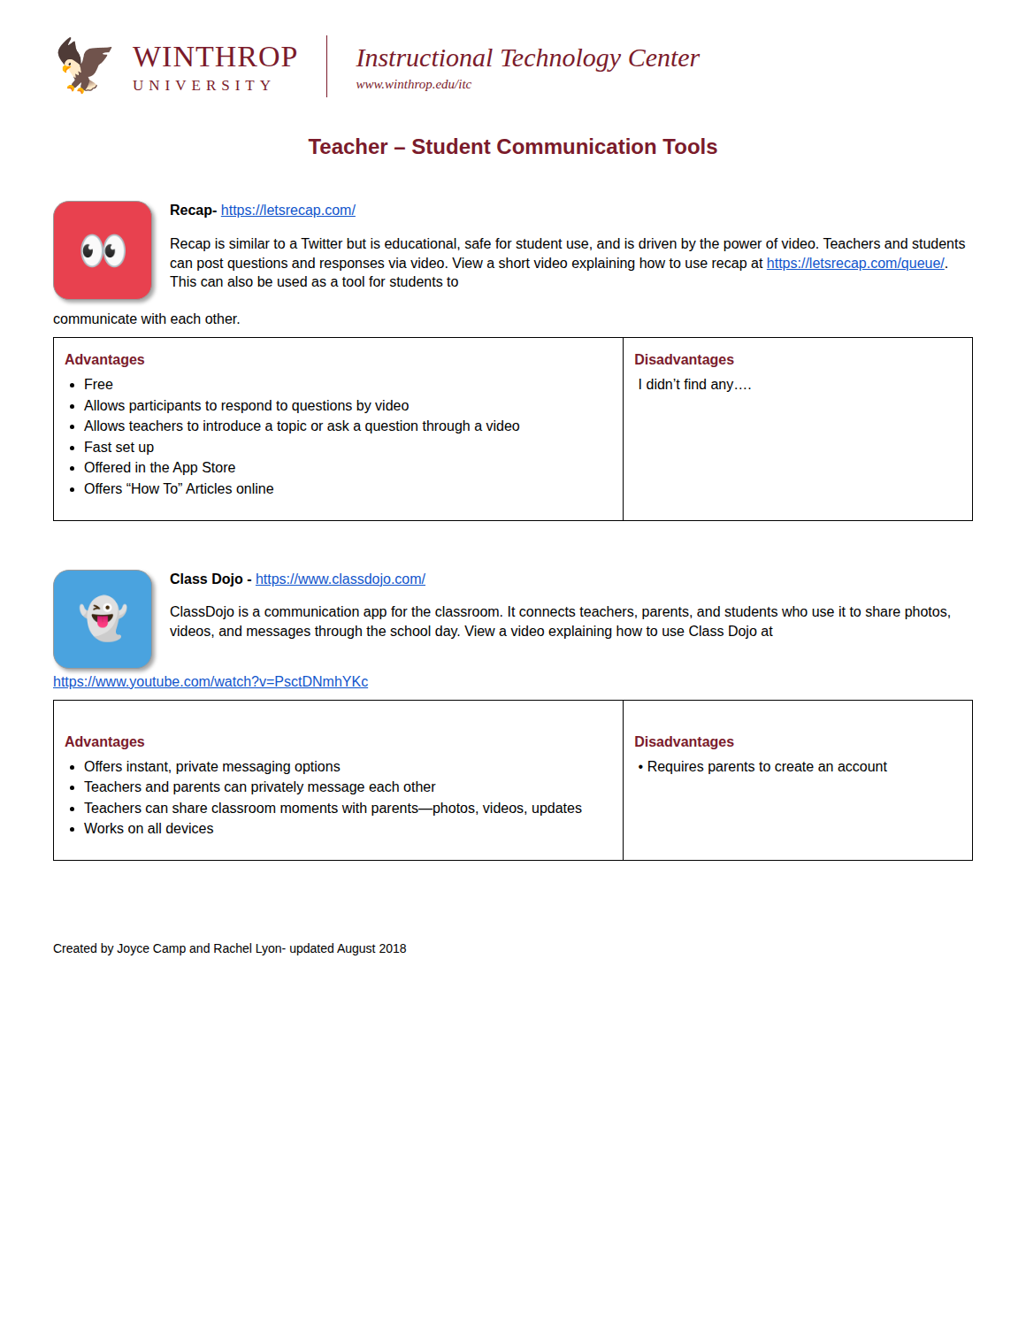🦅
WINTHROP UNIVERSITY
Instructional Technology Center www.winthrop.edu/itc
Teacher – Student Communication Tools
👀
Recap- https://letsrecap.com/
Recap is similar to a Twitter but is educational, safe for student use, and is driven by the power of video. Teachers and students can post questions and responses via video. View a short video explaining how to use recap at https://letsrecap.com/queue/. This can also be used as a tool for students to
communicate with each other.
| Advantages Free Allows participants to respond to questions by video Allows teachers to introduce a topic or ask a question through a video Fast set up Offered in the App Store Offers “How To” Articles online | Disadvantages I didn’t find any…. |
👻
Class Dojo - https://www.classdojo.com/
ClassDojo is a communication app for the classroom. It connects teachers, parents, and students who use it to share photos, videos, and messages through the school day. View a video explaining how to use Class Dojo at
https://www.youtube.com/watch?v=PsctDNmhYKc
| Advantages Offers instant, private messaging options Teachers and parents can privately message each other Teachers can share classroom moments with parents—photos, videos, updates Works on all devices | Disadvantages • Requires parents to create an account |
Created by Joyce Camp and Rachel Lyon- updated August 2018